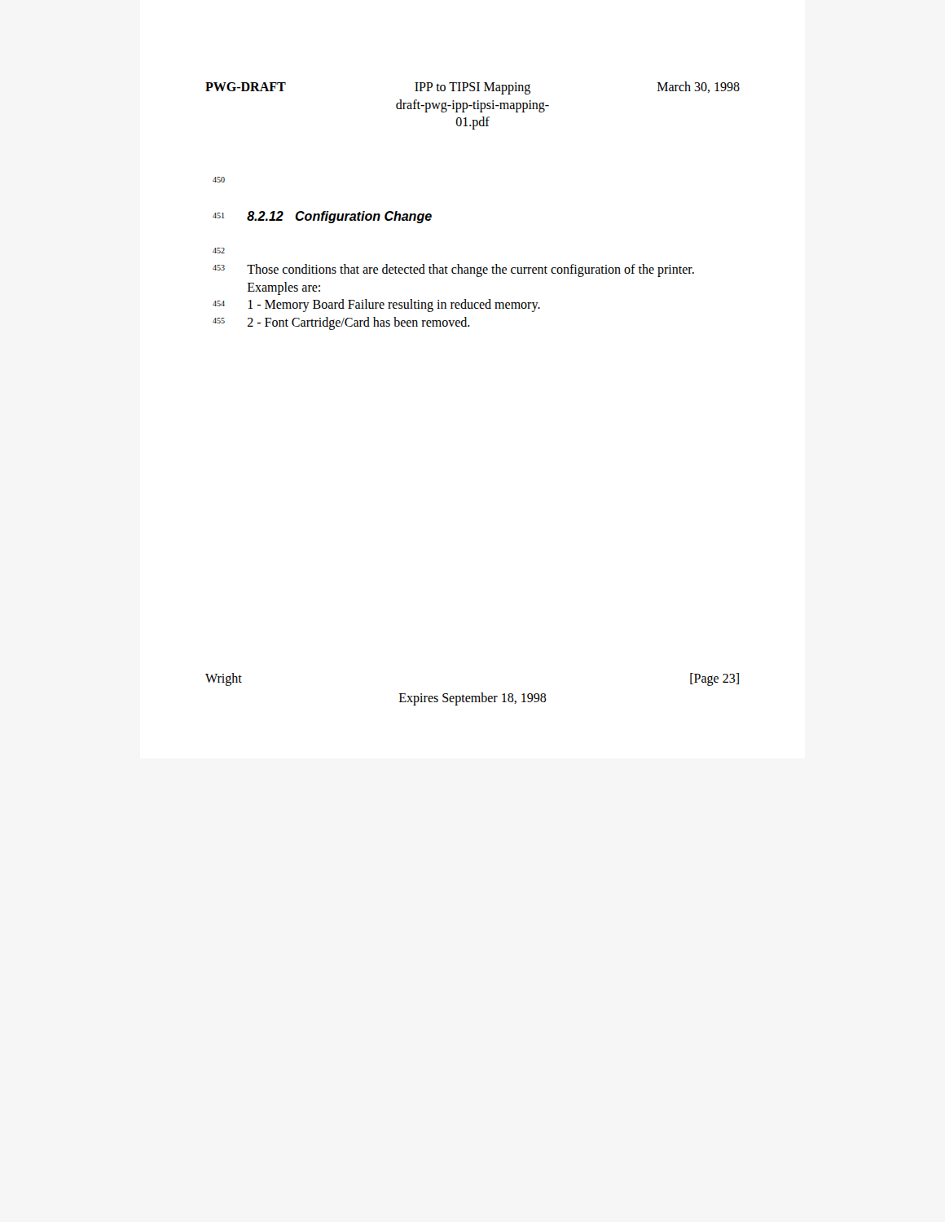PWG-DRAFT
IPP to TIPSI Mapping draft-pwg-ipp-tipsi-mapping-01.pdf
March 30, 1998
450
451
8.2.12 Configuration Change
452
453
Those conditions that are detected that change the current configuration of the printer. Examples are:
454
1 - Memory Board Failure resulting in reduced memory.
455
2 - Font Cartridge/Card has been removed.
Wright
[Page 23]
Expires September 18, 1998